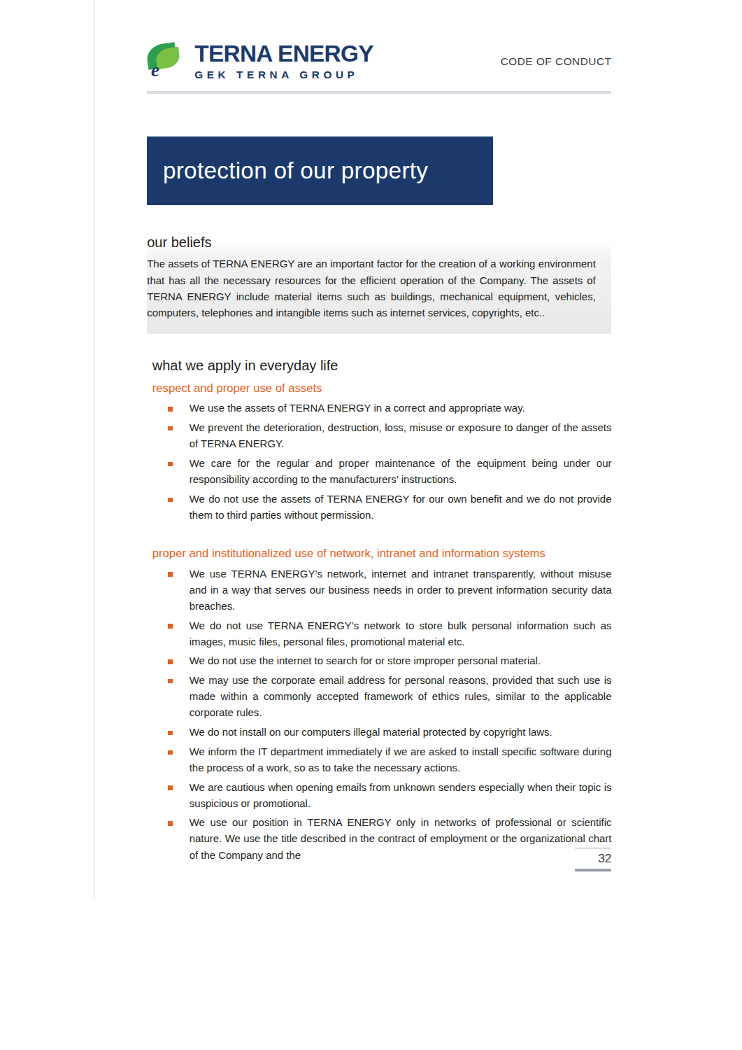e
TERNA ENERGY
GEK TERNA GROUP
CODE OF CONDUCT
protection of our property
our beliefs
The assets of TERNA ENERGY are an important factor for the creation of a working environment that has all the necessary resources for the efficient operation of the Company. The assets of TERNA ENERGY include material items such as buildings, mechanical equipment, vehicles, computers, telephones and intangible items such as internet services, copyrights, etc..
what we apply in everyday life
respect and proper use of assets
We use the assets of TERNA ENERGY in a correct and appropriate way.
We prevent the deterioration, destruction, loss, misuse or exposure to danger of the assets of TERNA ENERGY.
We care for the regular and proper maintenance of the equipment being under our responsibility according to the manufacturers’ instructions.
We do not use the assets of TERNA ENERGY for our own benefit and we do not provide them to third parties without permission.
proper and institutionalized use of network, intranet and information systems
We use TERNA ENERGY’s network, internet and intranet transparently, without misuse and in a way that serves our business needs in order to prevent information security data breaches.
We do not use TERNA ENERGY’s network to store bulk personal information such as images, music files, personal files, promotional material etc.
We do not use the internet to search for or store improper personal material.
We may use the corporate email address for personal reasons, provided that such use is made within a commonly accepted framework of ethics rules, similar to the applicable corporate rules.
We do not install on our computers illegal material protected by copyright laws.
We inform the IT department immediately if we are asked to install specific software during the process of a work, so as to take the necessary actions.
We are cautious when opening emails from unknown senders especially when their topic is suspicious or promotional.
We use our position in TERNA ENERGY only in networks of professional or scientific nature. We use the title described in the contract of employment or the organizational chart of the Company and the
32